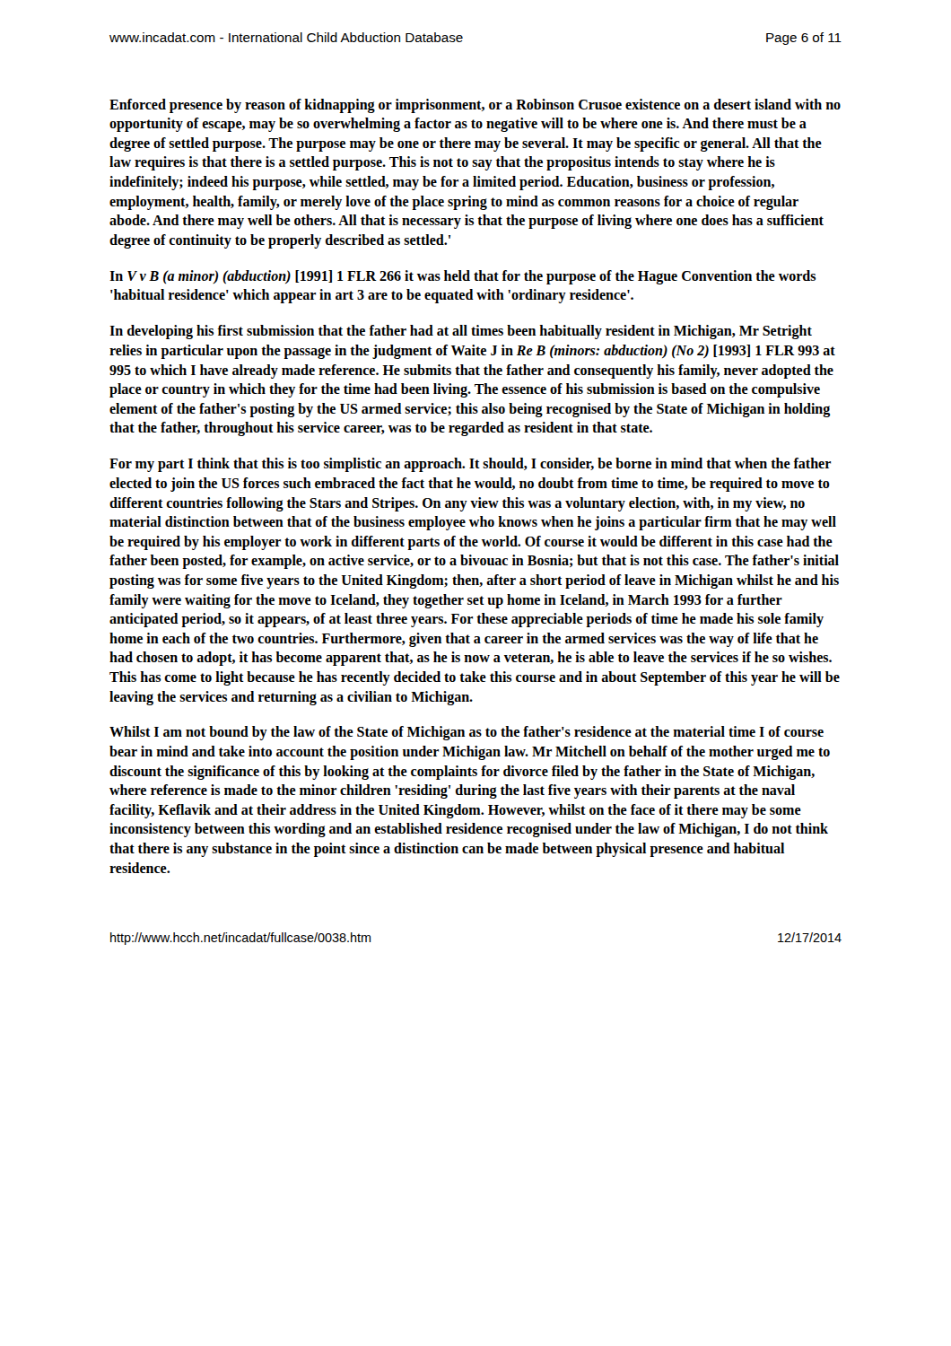www.incadat.com - International Child Abduction Database Page 6 of 11
Enforced presence by reason of kidnapping or imprisonment, or a Robinson Crusoe existence on a desert island with no opportunity of escape, may be so overwhelming a factor as to negative will to be where one is. And there must be a degree of settled purpose. The purpose may be one or there may be several. It may be specific or general. All that the law requires is that there is a settled purpose. This is not to say that the propositus intends to stay where he is indefinitely; indeed his purpose, while settled, may be for a limited period. Education, business or profession, employment, health, family, or merely love of the place spring to mind as common reasons for a choice of regular abode. And there may well be others. All that is necessary is that the purpose of living where one does has a sufficient degree of continuity to be properly described as settled.'
In V v B (a minor) (abduction) [1991] 1 FLR 266 it was held that for the purpose of the Hague Convention the words 'habitual residence' which appear in art 3 are to be equated with 'ordinary residence'.
In developing his first submission that the father had at all times been habitually resident in Michigan, Mr Setright relies in particular upon the passage in the judgment of Waite J in Re B (minors: abduction) (No 2) [1993] 1 FLR 993 at 995 to which I have already made reference. He submits that the father and consequently his family, never adopted the place or country in which they for the time had been living. The essence of his submission is based on the compulsive element of the father's posting by the US armed service; this also being recognised by the State of Michigan in holding that the father, throughout his service career, was to be regarded as resident in that state.
For my part I think that this is too simplistic an approach. It should, I consider, be borne in mind that when the father elected to join the US forces such embraced the fact that he would, no doubt from time to time, be required to move to different countries following the Stars and Stripes. On any view this was a voluntary election, with, in my view, no material distinction between that of the business employee who knows when he joins a particular firm that he may well be required by his employer to work in different parts of the world. Of course it would be different in this case had the father been posted, for example, on active service, or to a bivouac in Bosnia; but that is not this case. The father's initial posting was for some five years to the United Kingdom; then, after a short period of leave in Michigan whilst he and his family were waiting for the move to Iceland, they together set up home in Iceland, in March 1993 for a further anticipated period, so it appears, of at least three years. For these appreciable periods of time he made his sole family home in each of the two countries. Furthermore, given that a career in the armed services was the way of life that he had chosen to adopt, it has become apparent that, as he is now a veteran, he is able to leave the services if he so wishes. This has come to light because he has recently decided to take this course and in about September of this year he will be leaving the services and returning as a civilian to Michigan.
Whilst I am not bound by the law of the State of Michigan as to the father's residence at the material time I of course bear in mind and take into account the position under Michigan law. Mr Mitchell on behalf of the mother urged me to discount the significance of this by looking at the complaints for divorce filed by the father in the State of Michigan, where reference is made to the minor children 'residing' during the last five years with their parents at the naval facility, Keflavik and at their address in the United Kingdom. However, whilst on the face of it there may be some inconsistency between this wording and an established residence recognised under the law of Michigan, I do not think that there is any substance in the point since a distinction can be made between physical presence and habitual residence.
http://www.hcch.net/incadat/fullcase/0038.htm 12/17/2014